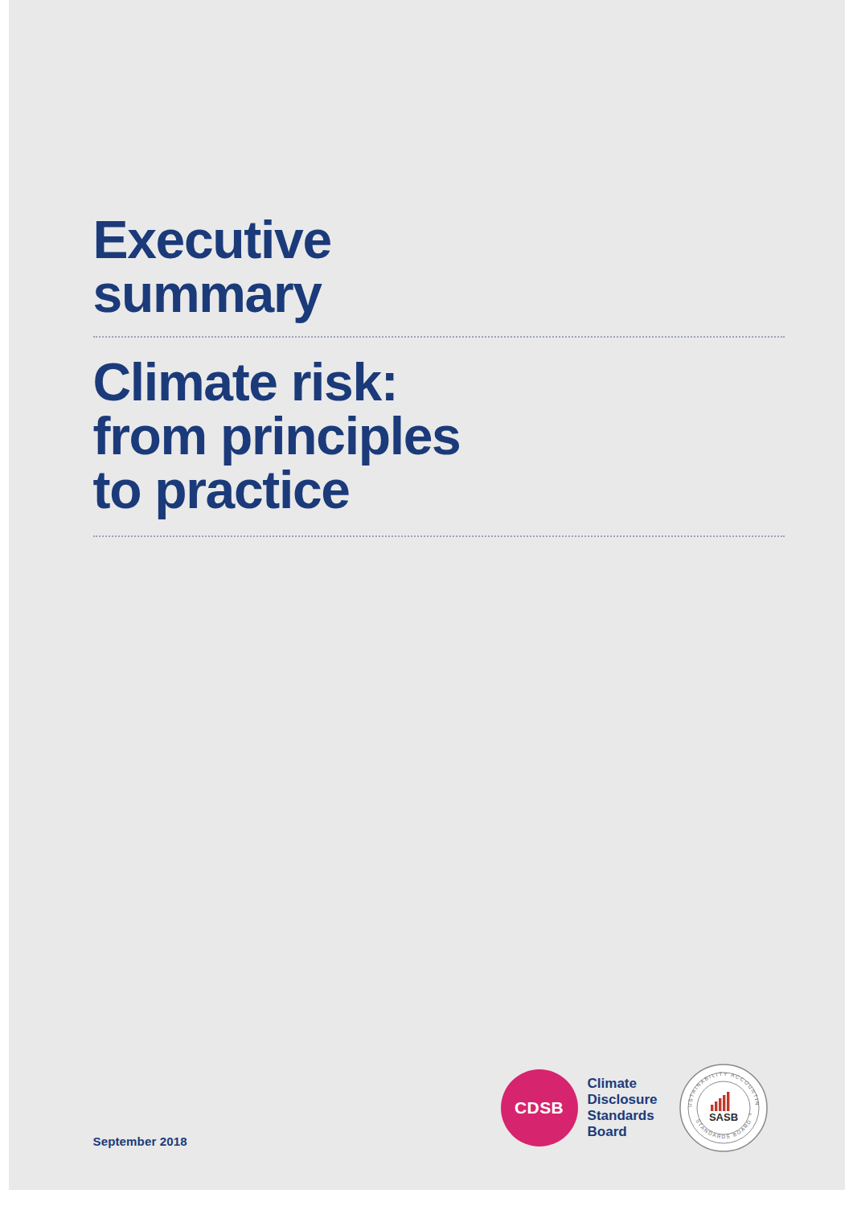Executive
summary
Climate risk:
from principles
to practice
September 2018
CDSB
Climate
Disclosure
Standards
Board
SUSTAINABILITY ACCOUNTING STANDARDS BOARD SASB ™